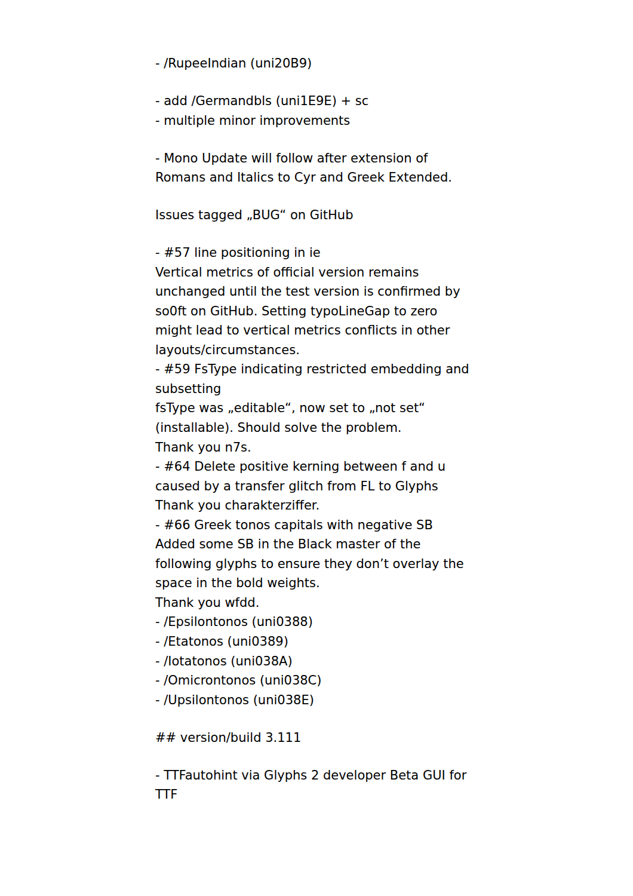- /RupeeIndian (uni20B9)
- add /Germandbls (uni1E9E) + sc
- multiple minor improvements
- Mono Update will follow after extension of Romans and Italics to Cyr and Greek Extended.
Issues tagged „BUG“ on GitHub
- #57 line positioning in ie
Vertical metrics of official version remains unchanged until the test version is confirmed by so0ft on GitHub. Setting typoLineGap to zero might lead to vertical metrics conflicts in other layouts/circumstances.
- #59 FsType indicating restricted embedding and subsetting
fsType was „editable“, now set to „not set“ (installable). Should solve the problem.
Thank you n7s.
- #64 Delete positive kerning between f and u caused by a transfer glitch from FL to Glyphs
Thank you charakterziffer.
- #66 Greek tonos capitals with negative SB
Added some SB in the Black master of the following glyphs to ensure they don’t overlay the space in the bold weights.
Thank you wfdd.
- /Epsilontonos (uni0388)
- /Etatonos (uni0389)
- /Iotatonos (uni038A)
- /Omicrontonos (uni038C)
- /Upsilontonos (uni038E)
## version/build 3.111
- TTFautohint via Glyphs 2 developer Beta GUI for TTF